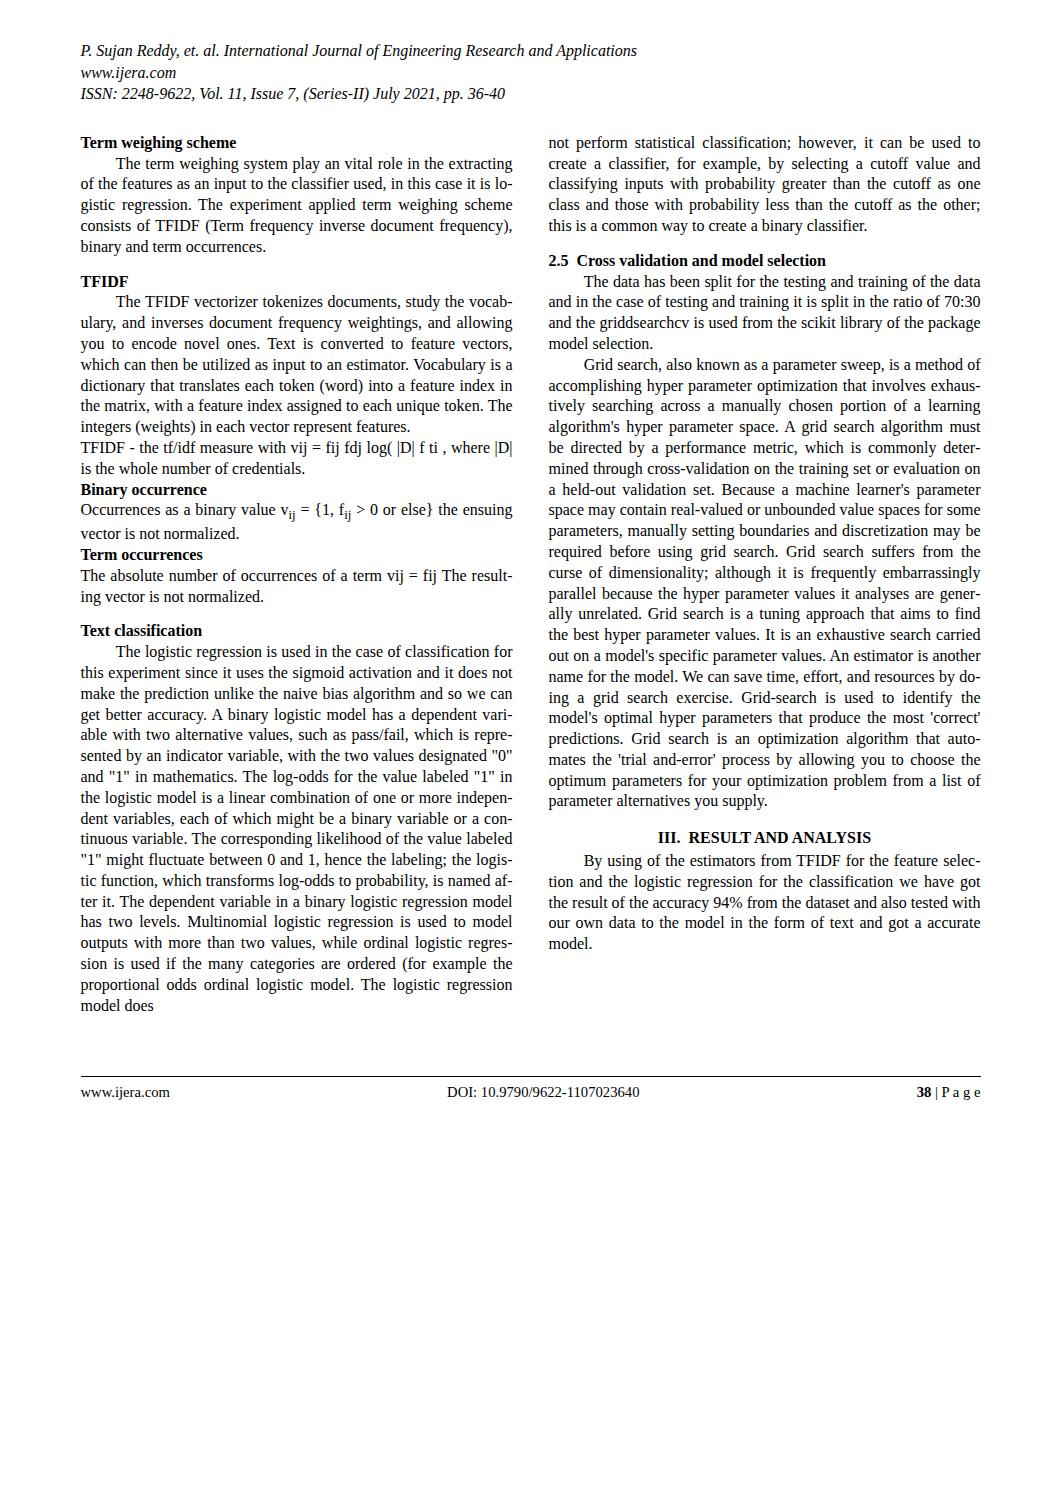P. Sujan Reddy, et. al. International Journal of Engineering Research and Applications www.ijera.com ISSN: 2248-9622, Vol. 11, Issue 7, (Series-II) July 2021, pp. 36-40
Term weighing scheme
The term weighing system play an vital role in the extracting of the features as an input to the classifier used, in this case it is logistic regression. The experiment applied term weighing scheme consists of TFIDF (Term frequency inverse document frequency), binary and term occurrences.
TFIDF
The TFIDF vectorizer tokenizes documents, study the vocabulary, and inverses document frequency weightings, and allowing you to encode novel ones. Text is converted to feature vectors, which can then be utilized as input to an estimator. Vocabulary is a dictionary that translates each token (word) into a feature index in the matrix, with a feature index assigned to each unique token. The integers (weights) in each vector represent features.
TFIDF - the tf/idf measure with vij = fij fdj log( |D| f ti , where |D| is the whole number of credentials.
Binary occurrence
Occurrences as a binary value vij = {1, fij > 0 or else} the ensuing vector is not normalized.
Term occurrences
The absolute number of occurrences of a term vij = fij The resulting vector is not normalized.
Text classification
The logistic regression is used in the case of classification for this experiment since it uses the sigmoid activation and it does not make the prediction unlike the naive bias algorithm and so we can get better accuracy. A binary logistic model has a dependent variable with two alternative values, such as pass/fail, which is represented by an indicator variable, with the two values designated "0" and "1" in mathematics. The log-odds for the value labeled "1" in the logistic model is a linear combination of one or more independent variables, each of which might be a binary variable or a continuous variable. The corresponding likelihood of the value labeled "1" might fluctuate between 0 and 1, hence the labeling; the logistic function, which transforms log-odds to probability, is named after it. The dependent variable in a binary logistic regression model has two levels. Multinomial logistic regression is used to model outputs with more than two values, while ordinal logistic regression is used if the many categories are ordered (for example the proportional odds ordinal logistic model. The logistic regression model does
not perform statistical classification; however, it can be used to create a classifier, for example, by selecting a cutoff value and classifying inputs with probability greater than the cutoff as one class and those with probability less than the cutoff as the other; this is a common way to create a binary classifier.
2.5 Cross validation and model selection
The data has been split for the testing and training of the data and in the case of testing and training it is split in the ratio of 70:30 and the griddsearchcv is used from the scikit library of the package model selection.
Grid search, also known as a parameter sweep, is a method of accomplishing hyper parameter optimization that involves exhaustively searching across a manually chosen portion of a learning algorithm's hyper parameter space. A grid search algorithm must be directed by a performance metric, which is commonly determined through cross-validation on the training set or evaluation on a held-out validation set. Because a machine learner's parameter space may contain real-valued or unbounded value spaces for some parameters, manually setting boundaries and discretization may be required before using grid search. Grid search suffers from the curse of dimensionality; although it is frequently embarrassingly parallel because the hyper parameter values it analyses are generally unrelated. Grid search is a tuning approach that aims to find the best hyper parameter values. It is an exhaustive search carried out on a model's specific parameter values. An estimator is another name for the model. We can save time, effort, and resources by doing a grid search exercise. Grid-search is used to identify the model's optimal hyper parameters that produce the most 'correct' predictions. Grid search is an optimization algorithm that automates the 'trial and-error' process by allowing you to choose the optimum parameters for your optimization problem from a list of parameter alternatives you supply.
III. RESULT AND ANALYSIS
By using of the estimators from TFIDF for the feature selection and the logistic regression for the classification we have got the result of the accuracy 94% from the dataset and also tested with our own data to the model in the form of text and got a accurate model.
www.ijera.com DOI: 10.9790/9622-1107023640 38 | P a g e